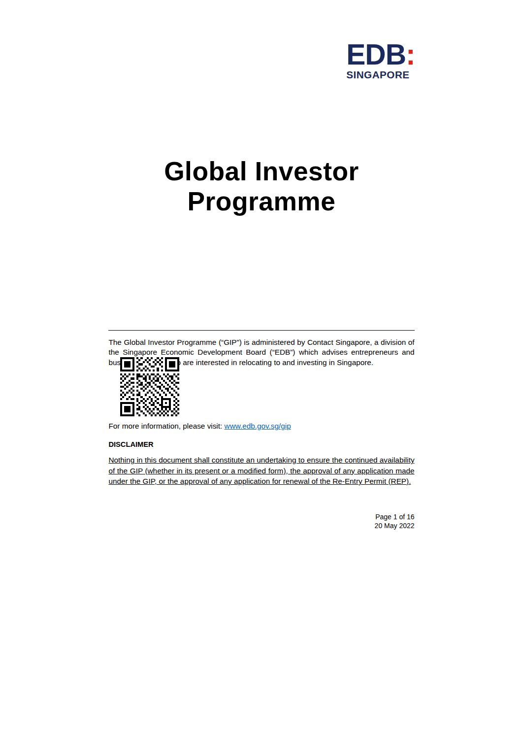EDB:
SINGAPORE
Global Investor
Programme
The Global Investor Programme (“GIP”) is administered by Contact Singapore, a division of the Singapore Economic Development Board (“EDB”) which advises entrepreneurs and business owners who are interested in relocating to and investing in Singapore.
For more information, please visit: www.edb.gov.sg/gip
DISCLAIMER
Nothing in this document shall constitute an undertaking to ensure the continued availability of the GIP (whether in its present or a modified form), the approval of any application made under the GIP, or the approval of any application for renewal of the Re-Entry Permit (REP).
Page 1 of 16
20 May 2022